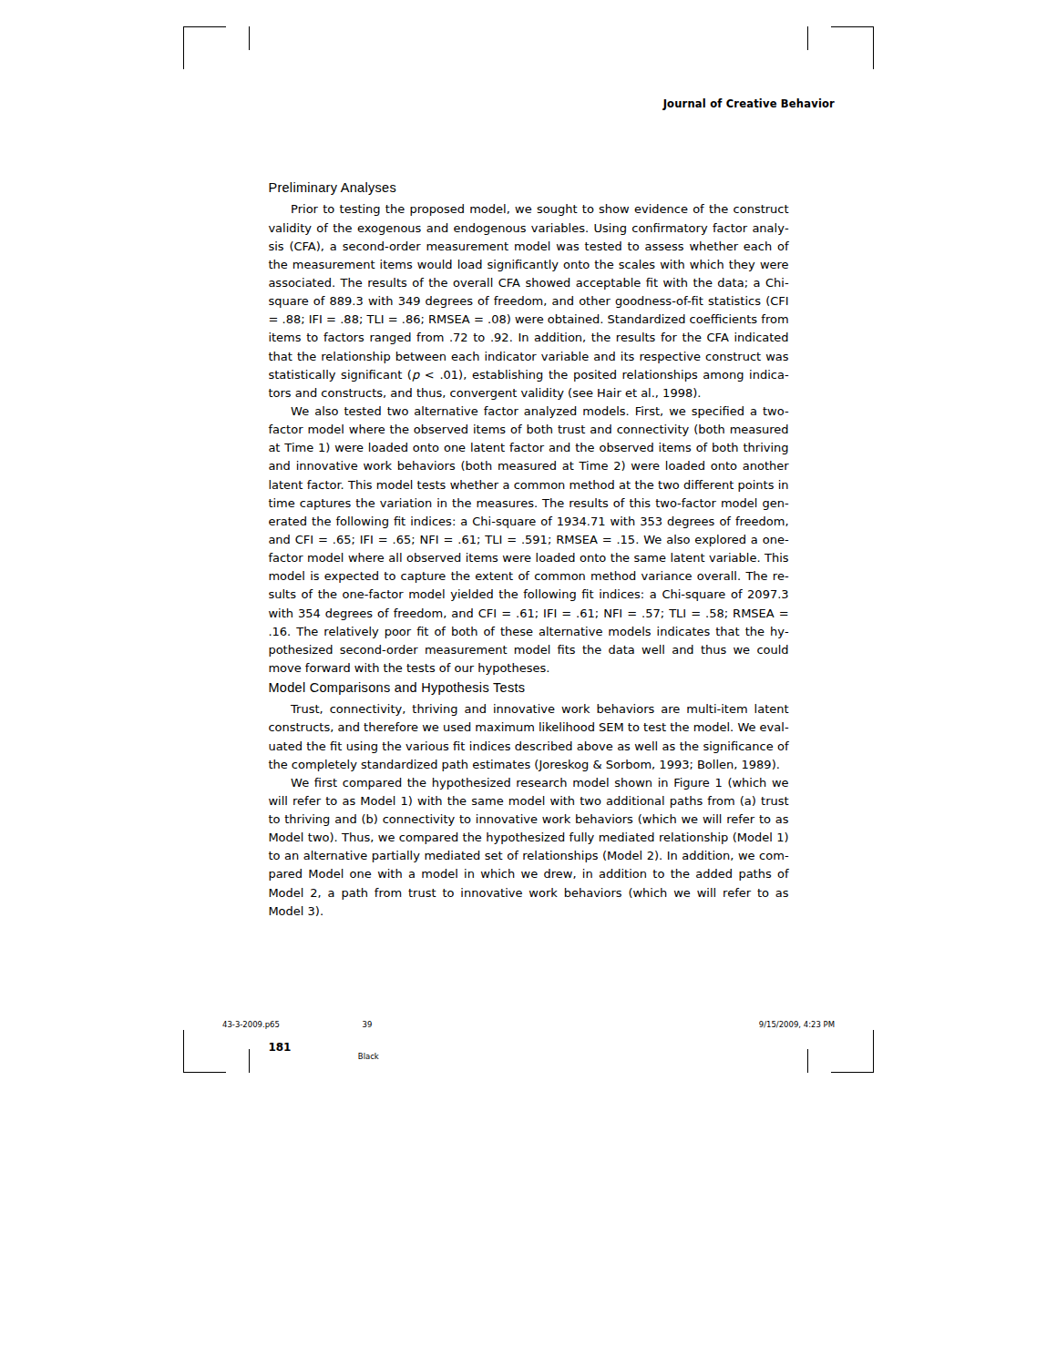Journal of Creative Behavior
Preliminary Analyses
Prior to testing the proposed model, we sought to show evidence of the construct validity of the exogenous and endogenous variables. Using confirmatory factor analysis (CFA), a second-order measurement model was tested to assess whether each of the measurement items would load significantly onto the scales with which they were associated. The results of the overall CFA showed acceptable fit with the data; a Chi-square of 889.3 with 349 degrees of freedom, and other goodness-of-fit statistics (CFI = .88; IFI = .88; TLI = .86; RMSEA = .08) were obtained. Standardized coefficients from items to factors ranged from .72 to .92. In addition, the results for the CFA indicated that the relationship between each indicator variable and its respective construct was statistically significant (p < .01), establishing the posited relationships among indicators and constructs, and thus, convergent validity (see Hair et al., 1998).
We also tested two alternative factor analyzed models. First, we specified a two-factor model where the observed items of both trust and connectivity (both measured at Time 1) were loaded onto one latent factor and the observed items of both thriving and innovative work behaviors (both measured at Time 2) were loaded onto another latent factor. This model tests whether a common method at the two different points in time captures the variation in the measures. The results of this two-factor model generated the following fit indices: a Chi-square of 1934.71 with 353 degrees of freedom, and CFI = .65; IFI = .65; NFI = .61; TLI = .591; RMSEA = .15. We also explored a one-factor model where all observed items were loaded onto the same latent variable. This model is expected to capture the extent of common method variance overall. The results of the one-factor model yielded the following fit indices: a Chi-square of 2097.3 with 354 degrees of freedom, and CFI = .61; IFI = .61; NFI = .57; TLI = .58; RMSEA = .16. The relatively poor fit of both of these alternative models indicates that the hypothesized second-order measurement model fits the data well and thus we could move forward with the tests of our hypotheses.
Model Comparisons and Hypothesis Tests
Trust, connectivity, thriving and innovative work behaviors are multi-item latent constructs, and therefore we used maximum likelihood SEM to test the model. We evaluated the fit using the various fit indices described above as well as the significance of the completely standardized path estimates (Joreskog & Sorbom, 1993; Bollen, 1989).
We first compared the hypothesized research model shown in Figure 1 (which we will refer to as Model 1) with the same model with two additional paths from (a) trust to thriving and (b) connectivity to innovative work behaviors (which we will refer to as Model two). Thus, we compared the hypothesized fully mediated relationship (Model 1) to an alternative partially mediated set of relationships (Model 2). In addition, we compared Model one with a model in which we drew, in addition to the added paths of Model 2, a path from trust to innovative work behaviors (which we will refer to as Model 3).
181
43-3-2009.p65
39
9/15/2009, 4:23 PM
Black